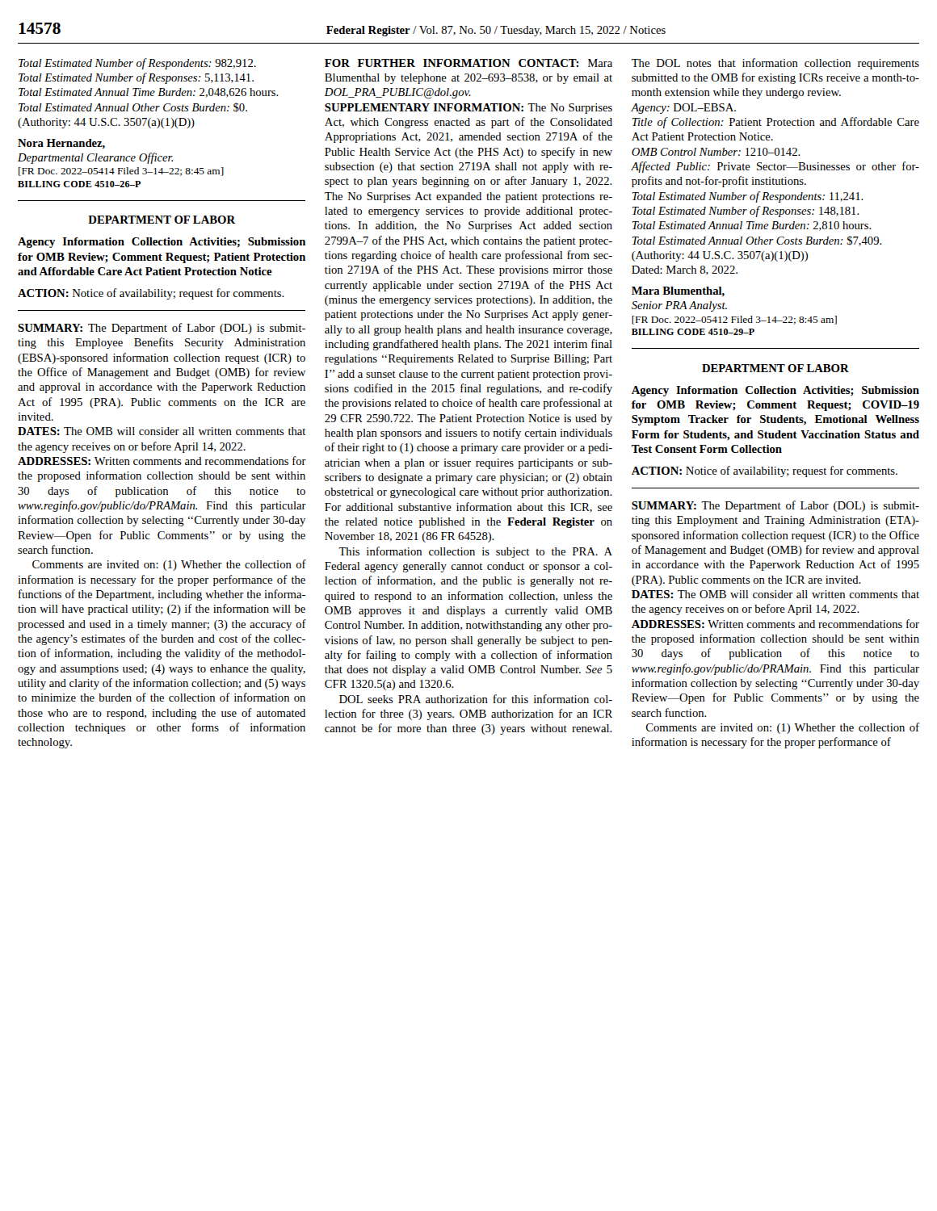14578
Federal Register / Vol. 87, No. 50 / Tuesday, March 15, 2022 / Notices
Total Estimated Number of Respondents: 982,912.
Total Estimated Number of Responses: 5,113,141.
Total Estimated Annual Time Burden: 2,048,626 hours.
Total Estimated Annual Other Costs Burden: $0.
(Authority: 44 U.S.C. 3507(a)(1)(D))
Nora Hernandez,
Departmental Clearance Officer.
[FR Doc. 2022–05414 Filed 3–14–22; 8:45 am]
BILLING CODE 4510–26–P
DEPARTMENT OF LABOR
Agency Information Collection Activities; Submission for OMB Review; Comment Request; Patient Protection and Affordable Care Act Patient Protection Notice
ACTION: Notice of availability; request for comments.
SUMMARY: The Department of Labor (DOL) is submitting this Employee Benefits Security Administration (EBSA)-sponsored information collection request (ICR) to the Office of Management and Budget (OMB) for review and approval in accordance with the Paperwork Reduction Act of 1995 (PRA). Public comments on the ICR are invited.
DATES: The OMB will consider all written comments that the agency receives on or before April 14, 2022.
ADDRESSES: Written comments and recommendations for the proposed information collection should be sent within 30 days of publication of this notice to www.reginfo.gov/public/do/PRAMain. Find this particular information collection by selecting ‘‘Currently under 30-day Review—Open for Public Comments’’ or by using the search function.
Comments are invited on: (1) Whether the collection of information is necessary for the proper performance of the functions of the Department, including whether the information will have practical utility; (2) if the information will be processed and used in a timely manner; (3) the accuracy of the agency’s estimates of the burden and cost of the collection of information, including the validity of the methodology and assumptions used; (4) ways to enhance the quality, utility and clarity of the information collection; and (5) ways to minimize the burden of the collection of information on those who are to respond, including the use of automated collection techniques or other forms of information technology.
FOR FURTHER INFORMATION CONTACT: Mara Blumenthal by telephone at 202–693–8538, or by email at DOL_PRA_PUBLIC@dol.gov.
SUPPLEMENTARY INFORMATION: The No Surprises Act, which Congress enacted as part of the Consolidated Appropriations Act, 2021, amended section 2719A of the Public Health Service Act (the PHS Act) to specify in new subsection (e) that section 2719A shall not apply with respect to plan years beginning on or after January 1, 2022. The No Surprises Act expanded the patient protections related to emergency services to provide additional protections. In addition, the No Surprises Act added section 2799A–7 of the PHS Act, which contains the patient protections regarding choice of health care professional from section 2719A of the PHS Act. These provisions mirror those currently applicable under section 2719A of the PHS Act (minus the emergency services protections). In addition, the patient protections under the No Surprises Act apply generally to all group health plans and health insurance coverage, including grandfathered health plans. The 2021 interim final regulations ‘‘Requirements Related to Surprise Billing; Part I’’ add a sunset clause to the current patient protection provisions codified in the 2015 final regulations, and re-codify the provisions related to choice of health care professional at 29 CFR 2590.722. The Patient Protection Notice is used by health plan sponsors and issuers to notify certain individuals of their right to (1) choose a primary care provider or a pediatrician when a plan or issuer requires participants or subscribers to designate a primary care physician; or (2) obtain obstetrical or gynecological care without prior authorization. For additional substantive information about this ICR, see the related notice published in the Federal Register on November 18, 2021 (86 FR 64528).
This information collection is subject to the PRA. A Federal agency generally cannot conduct or sponsor a collection of information, and the public is generally not required to respond to an information collection, unless the OMB approves it and displays a currently valid OMB Control Number. In addition, notwithstanding any other provisions of law, no person shall generally be subject to penalty for failing to comply with a collection of information that does not display a valid OMB Control Number. See 5 CFR 1320.5(a) and 1320.6.
DOL seeks PRA authorization for this information collection for three (3) years. OMB authorization for an ICR cannot be for more than three (3) years without renewal. The DOL notes that information collection requirements submitted to the OMB for existing ICRs receive a month-to-month extension while they undergo review.
Agency: DOL–EBSA.
Title of Collection: Patient Protection and Affordable Care Act Patient Protection Notice.
OMB Control Number: 1210–0142.
Affected Public: Private Sector—Businesses or other for-profits and not-for-profit institutions.
Total Estimated Number of Respondents: 11,241.
Total Estimated Number of Responses: 148,181.
Total Estimated Annual Time Burden: 2,810 hours.
Total Estimated Annual Other Costs Burden: $7,409.
(Authority: 44 U.S.C. 3507(a)(1)(D))
Dated: March 8, 2022.
Mara Blumenthal,
Senior PRA Analyst.
[FR Doc. 2022–05412 Filed 3–14–22; 8:45 am]
BILLING CODE 4510–29–P
DEPARTMENT OF LABOR
Agency Information Collection Activities; Submission for OMB Review; Comment Request; COVID–19 Symptom Tracker for Students, Emotional Wellness Form for Students, and Student Vaccination Status and Test Consent Form Collection
ACTION: Notice of availability; request for comments.
SUMMARY: The Department of Labor (DOL) is submitting this Employment and Training Administration (ETA)-sponsored information collection request (ICR) to the Office of Management and Budget (OMB) for review and approval in accordance with the Paperwork Reduction Act of 1995 (PRA). Public comments on the ICR are invited.
DATES: The OMB will consider all written comments that the agency receives on or before April 14, 2022.
ADDRESSES: Written comments and recommendations for the proposed information collection should be sent within 30 days of publication of this notice to www.reginfo.gov/public/do/PRAMain. Find this particular information collection by selecting ‘‘Currently under 30-day Review—Open for Public Comments’’ or by using the search function.
Comments are invited on: (1) Whether the collection of information is necessary for the proper performance of